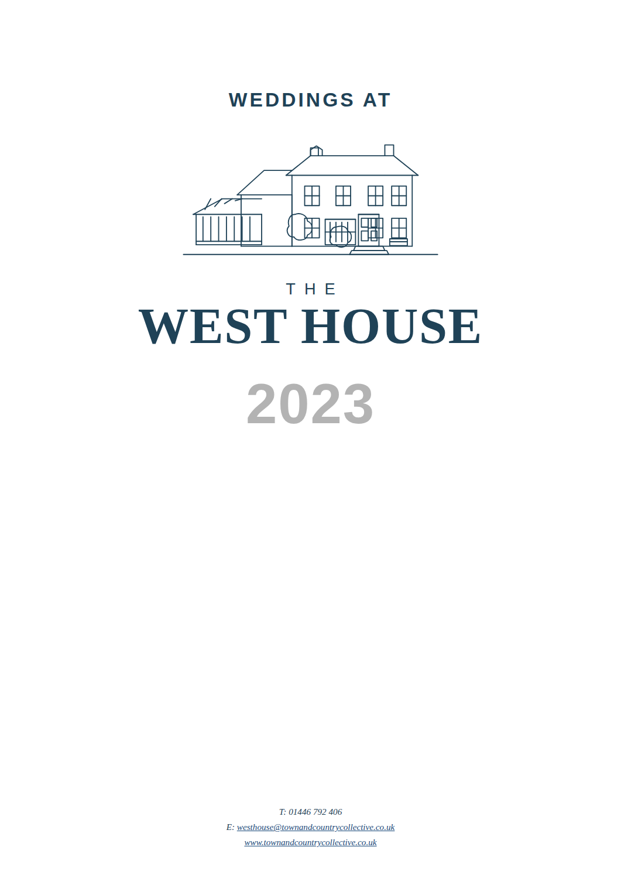Weddings at
The
WEST HOUSE
2023
T: 01446 792 406
E: westhouse@townandcountrycollective.co.uk
www.townandcountrycollective.co.uk